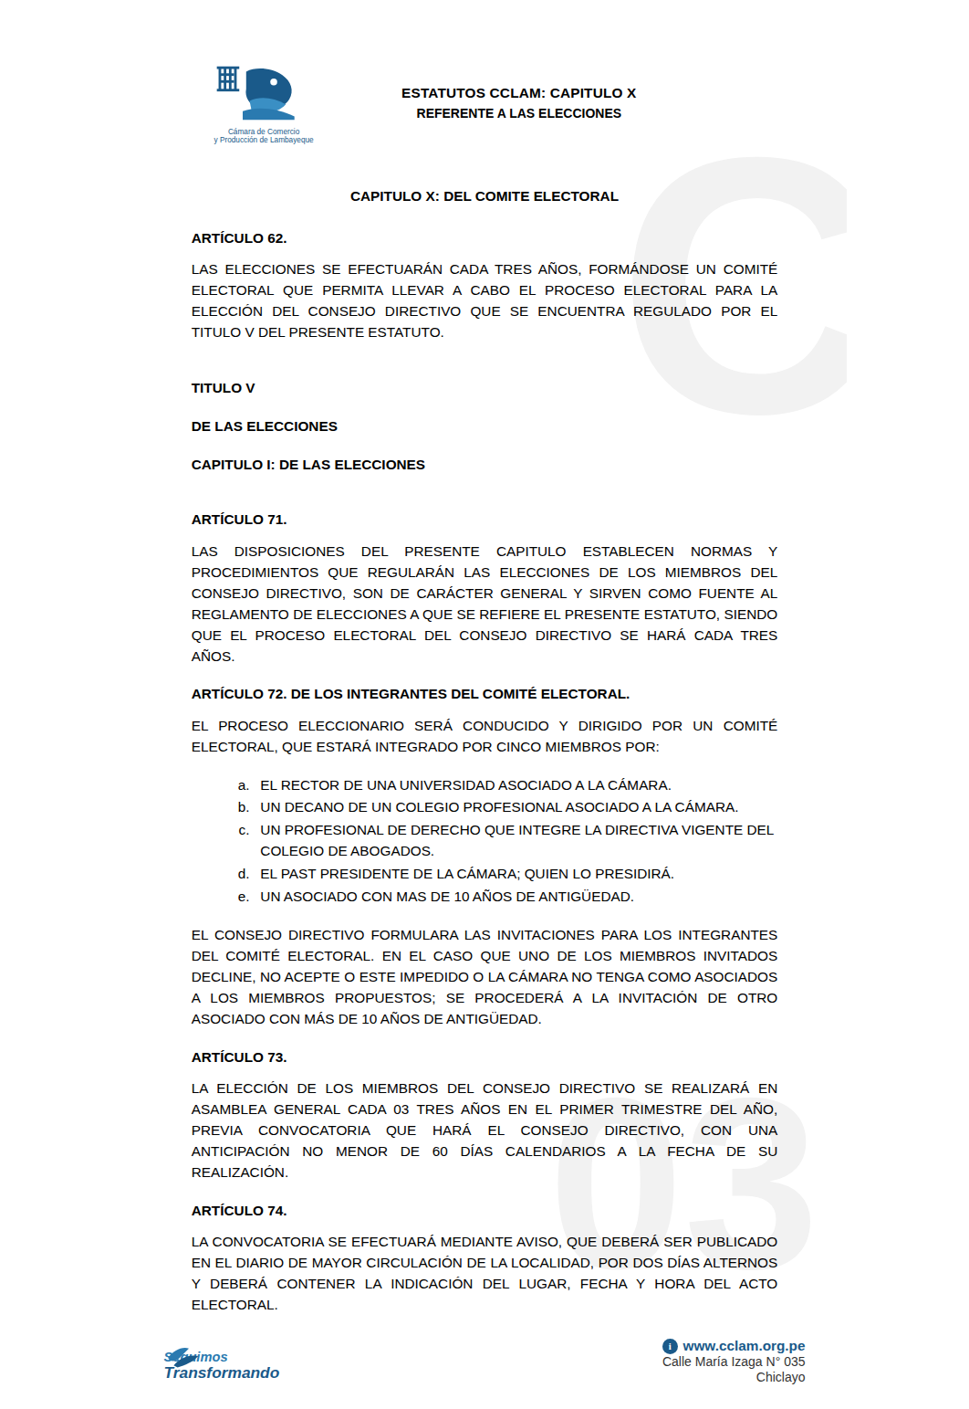C
03
Cámara de Comercio
y Producción de Lambayeque
ESTATUTOS CCLAM: CAPITULO X
REFERENTE A LAS ELECCIONES
CAPITULO X: DEL COMITE ELECTORAL
ARTÍCULO 62.
LAS ELECCIONES SE EFECTUARÁN CADA TRES AÑOS, FORMÁNDOSE UN COMITÉ ELECTORAL QUE PERMITA LLEVAR A CABO EL PROCESO ELECTORAL PARA LA ELECCIÓN DEL CONSEJO DIRECTIVO QUE SE ENCUENTRA REGULADO POR EL TITULO V DEL PRESENTE ESTATUTO.
TITULO V
DE LAS ELECCIONES
CAPITULO I: DE LAS ELECCIONES
ARTÍCULO 71.
LAS DISPOSICIONES DEL PRESENTE CAPITULO ESTABLECEN NORMAS Y PROCEDIMIENTOS QUE REGULARÁN LAS ELECCIONES DE LOS MIEMBROS DEL CONSEJO DIRECTIVO, SON DE CARÁCTER GENERAL Y SIRVEN COMO FUENTE AL REGLAMENTO DE ELECCIONES A QUE SE REFIERE EL PRESENTE ESTATUTO, SIENDO QUE EL PROCESO ELECTORAL DEL CONSEJO DIRECTIVO SE HARÁ CADA TRES AÑOS.
ARTÍCULO 72. DE LOS INTEGRANTES DEL COMITÉ ELECTORAL.
EL PROCESO ELECCIONARIO SERÁ CONDUCIDO Y DIRIGIDO POR UN COMITÉ ELECTORAL, QUE ESTARÁ INTEGRADO POR CINCO MIEMBROS POR:
EL RECTOR DE UNA UNIVERSIDAD ASOCIADO A LA CÁMARA.
UN DECANO DE UN COLEGIO PROFESIONAL ASOCIADO A LA CÁMARA.
UN PROFESIONAL DE DERECHO QUE INTEGRE LA DIRECTIVA VIGENTE DEL COLEGIO DE ABOGADOS.
EL PAST PRESIDENTE DE LA CÁMARA; QUIEN LO PRESIDIRÁ.
UN ASOCIADO CON MAS DE 10 AÑOS DE ANTIGÜEDAD.
EL CONSEJO DIRECTIVO FORMULARA LAS INVITACIONES PARA LOS INTEGRANTES DEL COMITÉ ELECTORAL. EN EL CASO QUE UNO DE LOS MIEMBROS INVITADOS DECLINE, NO ACEPTE O ESTE IMPEDIDO O LA CÁMARA NO TENGA COMO ASOCIADOS A LOS MIEMBROS PROPUESTOS; SE PROCEDERÁ A LA INVITACIÓN DE OTRO ASOCIADO CON MÁS DE 10 AÑOS DE ANTIGÜEDAD.
ARTÍCULO 73.
LA ELECCIÓN DE LOS MIEMBROS DEL CONSEJO DIRECTIVO SE REALIZARÁ EN ASAMBLEA GENERAL CADA 03 TRES AÑOS EN EL PRIMER TRIMESTRE DEL AÑO, PREVIA CONVOCATORIA QUE HARÁ EL CONSEJO DIRECTIVO, CON UNA ANTICIPACIÓN NO MENOR DE 60 DÍAS CALENDARIOS A LA FECHA DE SU REALIZACIÓN.
ARTÍCULO 74.
LA CONVOCATORIA SE EFECTUARÁ MEDIANTE AVISO, QUE DEBERÁ SER PUBLICADO EN EL DIARIO DE MAYOR CIRCULACIÓN DE LA LOCALIDAD, POR DOS DÍAS ALTERNOS Y DEBERÁ CONTENER LA INDICACIÓN DEL LUGAR, FECHA Y HORA DEL ACTO ELECTORAL.
Seguimos
Transformando
iwww.cclam.org.pe
Calle María Izaga N° 035
Chiclayo